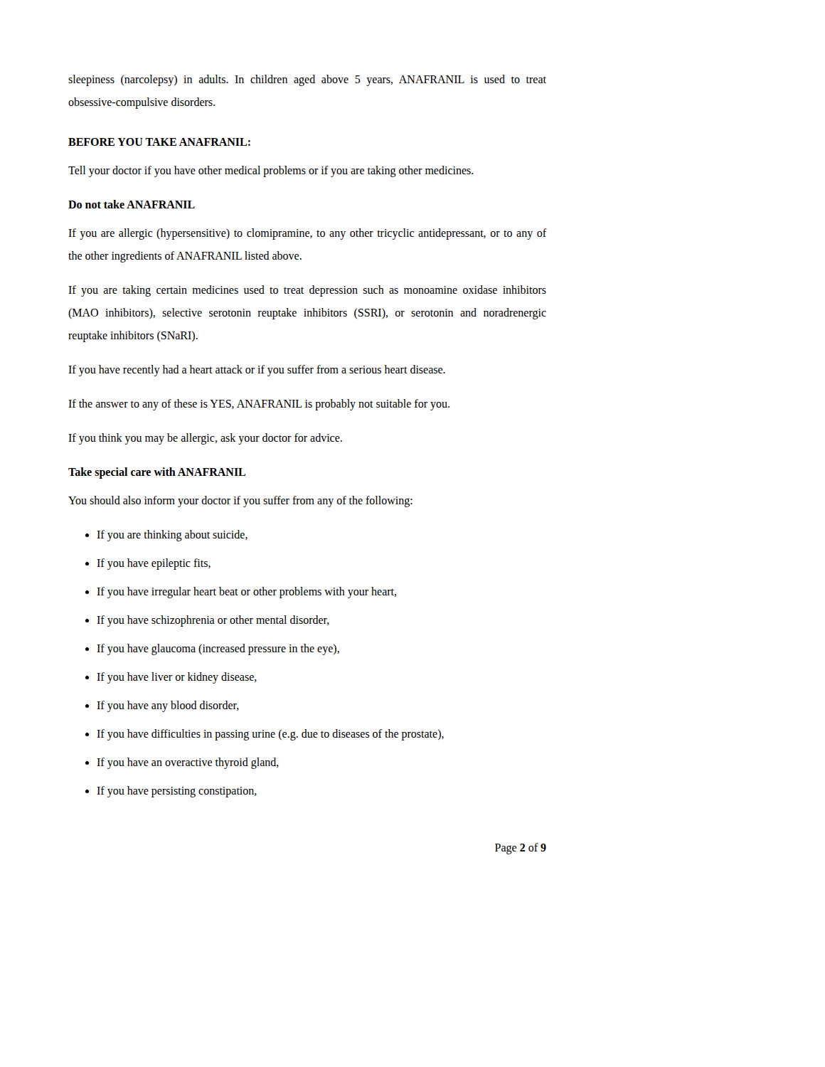sleepiness (narcolepsy) in adults. In children aged above 5 years, ANAFRANIL is used to treat obsessive-compulsive disorders.
BEFORE YOU TAKE ANAFRANIL:
Tell your doctor if you have other medical problems or if you are taking other medicines.
Do not take ANAFRANIL
If you are allergic (hypersensitive) to clomipramine, to any other tricyclic antidepressant, or to any of the other ingredients of ANAFRANIL listed above.
If you are taking certain medicines used to treat depression such as monoamine oxidase inhibitors (MAO inhibitors), selective serotonin reuptake inhibitors (SSRI), or serotonin and noradrenergic reuptake inhibitors (SNaRI).
If you have recently had a heart attack or if you suffer from a serious heart disease.
If the answer to any of these is YES, ANAFRANIL is probably not suitable for you.
If you think you may be allergic, ask your doctor for advice.
Take special care with ANAFRANIL
You should also inform your doctor if you suffer from any of the following:
If you are thinking about suicide,
If you have epileptic fits,
If you have irregular heart beat or other problems with your heart,
If you have schizophrenia or other mental disorder,
If you have glaucoma (increased pressure in the eye),
If you have liver or kidney disease,
If you have any blood disorder,
If you have difficulties in passing urine (e.g. due to diseases of the prostate),
If you have an overactive thyroid gland,
If you have persisting constipation,
Page 2 of 9